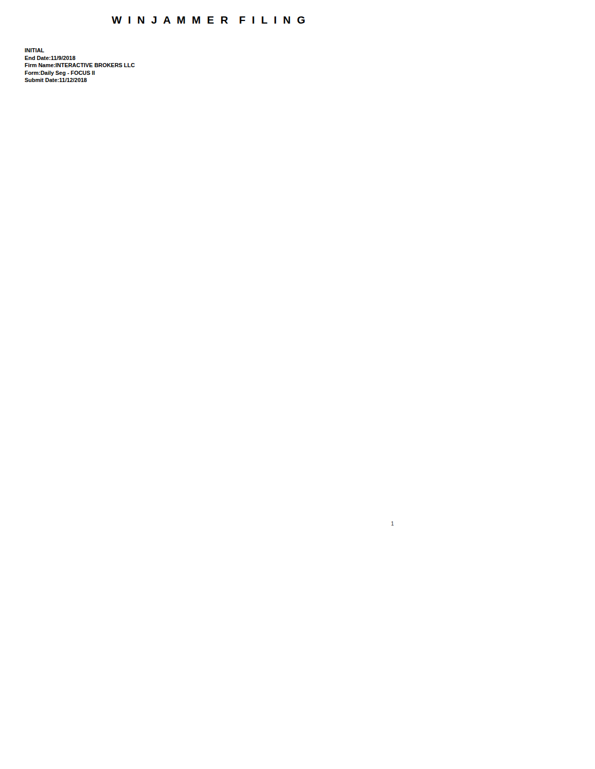W I N J A M M E R F I L I N G
INITIAL
End Date:11/9/2018
Firm Name:INTERACTIVE BROKERS LLC
Form:Daily Seg - FOCUS II
Submit Date:11/12/2018
1